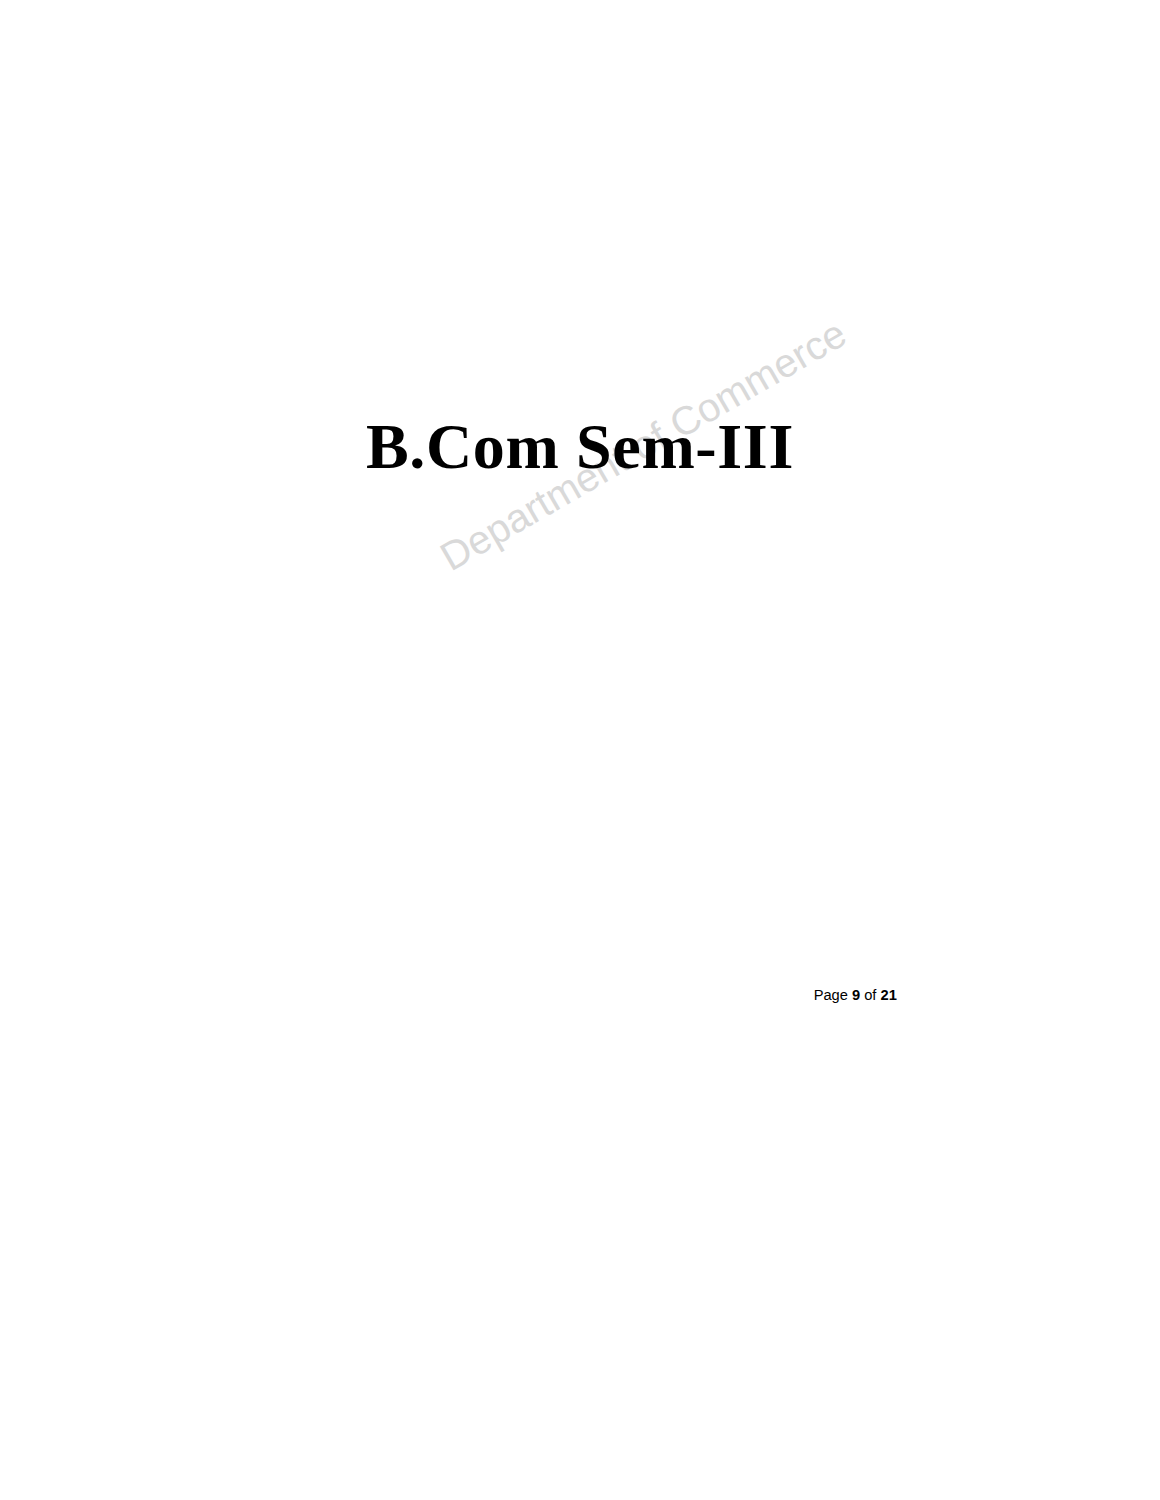Department of Commerce
B.Com Sem-III
Page 9 of 21